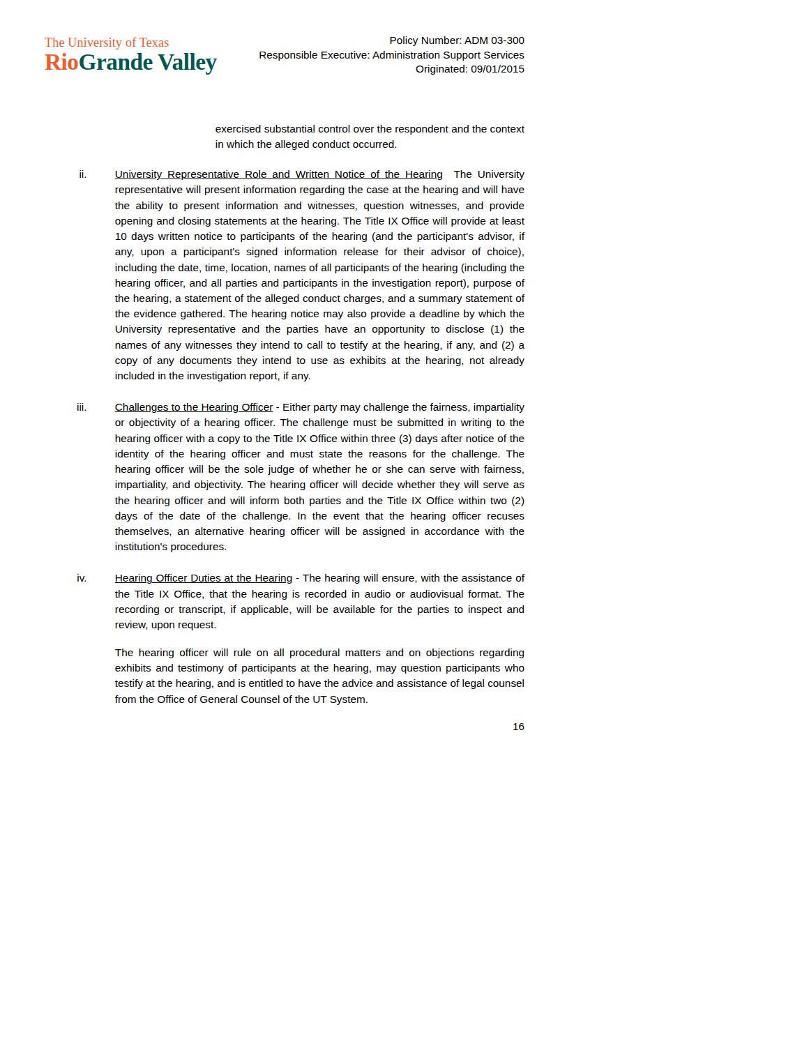The University of Texas
Rio Grande Valley
Policy Number: ADM 03-300
Responsible Executive: Administration Support Services
Originated: 09/01/2015
exercised substantial control over the respondent and the context in which the alleged conduct occurred.
ii.
University Representative Role and Written Notice of the Hearing The University representative will present information regarding the case at the hearing and will have the ability to present information and witnesses, question witnesses, and provide opening and closing statements at the hearing. The Title IX Office will provide at least 10 days written notice to participants of the hearing (and the participant's advisor, if any, upon a participant's signed information release for their advisor of choice), including the date, time, location, names of all participants of the hearing (including the hearing officer, and all parties and participants in the investigation report), purpose of the hearing, a statement of the alleged conduct charges, and a summary statement of the evidence gathered. The hearing notice may also provide a deadline by which the University representative and the parties have an opportunity to disclose (1) the names of any witnesses they intend to call to testify at the hearing, if any, and (2) a copy of any documents they intend to use as exhibits at the hearing, not already included in the investigation report, if any.
iii.
Challenges to the Hearing Officer - Either party may challenge the fairness, impartiality or objectivity of a hearing officer. The challenge must be submitted in writing to the hearing officer with a copy to the Title IX Office within three (3) days after notice of the identity of the hearing officer and must state the reasons for the challenge. The hearing officer will be the sole judge of whether he or she can serve with fairness, impartiality, and objectivity. The hearing officer will decide whether they will serve as the hearing officer and will inform both parties and the Title IX Office within two (2) days of the date of the challenge. In the event that the hearing officer recuses themselves, an alternative hearing officer will be assigned in accordance with the institution's procedures.
iv.
Hearing Officer Duties at the Hearing - The hearing will ensure, with the assistance of the Title IX Office, that the hearing is recorded in audio or audiovisual format. The recording or transcript, if applicable, will be available for the parties to inspect and review, upon request.
The hearing officer will rule on all procedural matters and on objections regarding exhibits and testimony of participants at the hearing, may question participants who testify at the hearing, and is entitled to have the advice and assistance of legal counsel from the Office of General Counsel of the UT System.
16